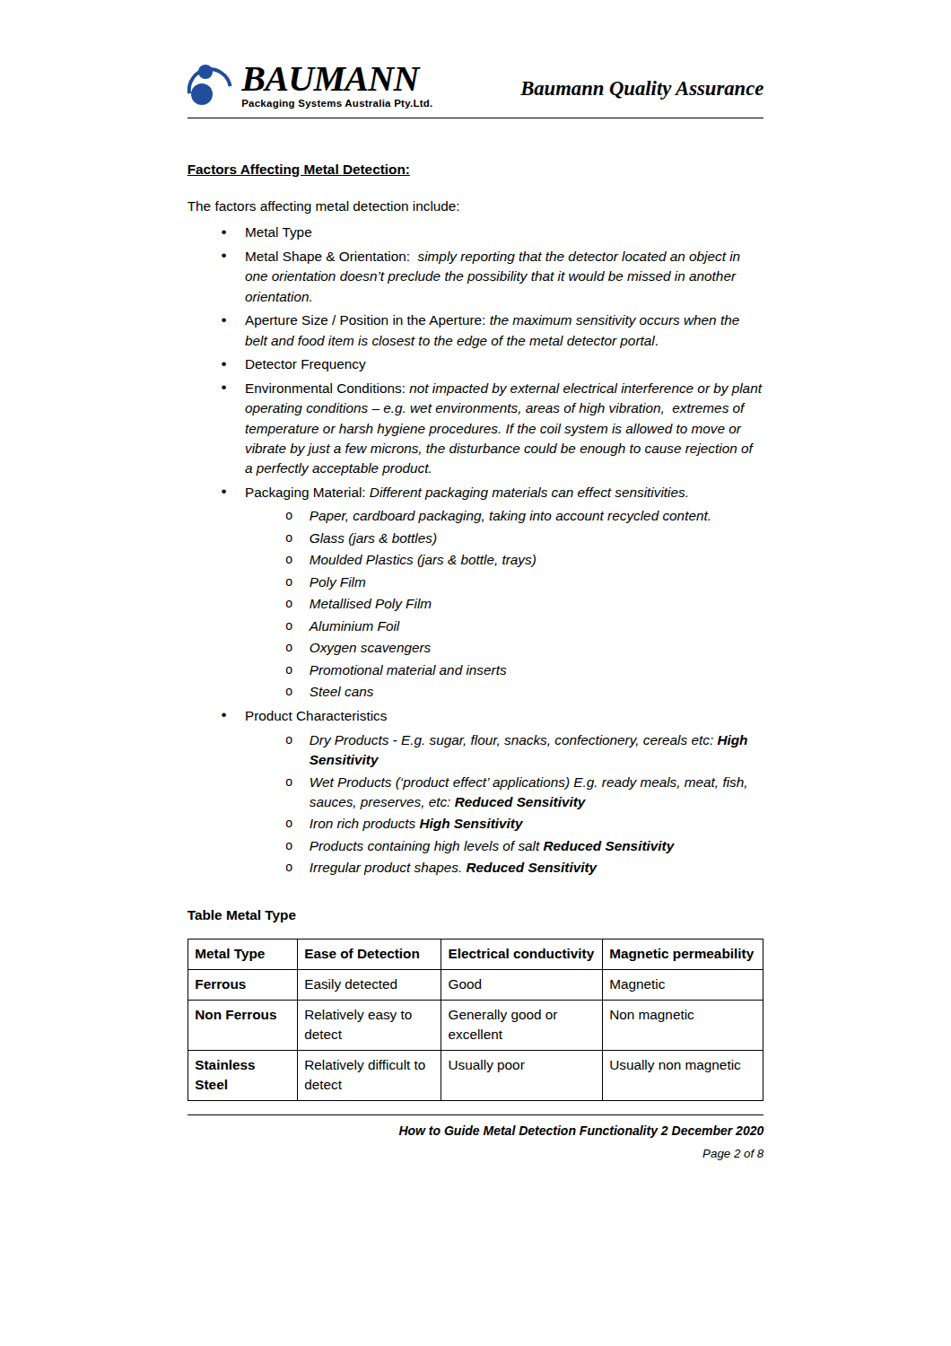BAUMANN
Packaging Systems Australia Pty.Ltd.
Baumann Quality Assurance
Factors Affecting Metal Detection:
The factors affecting metal detection include:
Metal Type
Metal Shape & Orientation: simply reporting that the detector located an object in one orientation doesn’t preclude the possibility that it would be missed in another orientation.
Aperture Size / Position in the Aperture: the maximum sensitivity occurs when the belt and food item is closest to the edge of the metal detector portal.
Detector Frequency
Environmental Conditions: not impacted by external electrical interference or by plant operating conditions – e.g. wet environments, areas of high vibration, extremes of temperature or harsh hygiene procedures. If the coil system is allowed to move or vibrate by just a few microns, the disturbance could be enough to cause rejection of a perfectly acceptable product.
Packaging Material: Different packaging materials can effect sensitivities.
Paper, cardboard packaging, taking into account recycled content.
Glass (jars & bottles)
Moulded Plastics (jars & bottle, trays)
Poly Film
Metallised Poly Film
Aluminium Foil
Oxygen scavengers
Promotional material and inserts
Steel cans
Product Characteristics
Dry Products - E.g. sugar, flour, snacks, confectionery, cereals etc: High Sensitivity
Wet Products (‘product effect’ applications) E.g. ready meals, meat, fish, sauces, preserves, etc: Reduced Sensitivity
Iron rich products High Sensitivity
Products containing high levels of salt Reduced Sensitivity
Irregular product shapes. Reduced Sensitivity
Table Metal Type
| Metal Type | Ease of Detection | Electrical conductivity | Magnetic permeability |
| --- | --- | --- | --- |
| Ferrous | Easily detected | Good | Magnetic |
| Non Ferrous | Relatively easy to detect | Generally good or excellent | Non magnetic |
| Stainless Steel | Relatively difficult to detect | Usually poor | Usually non magnetic |
How to Guide Metal Detection Functionality 2 December 2020
Page 2 of 8